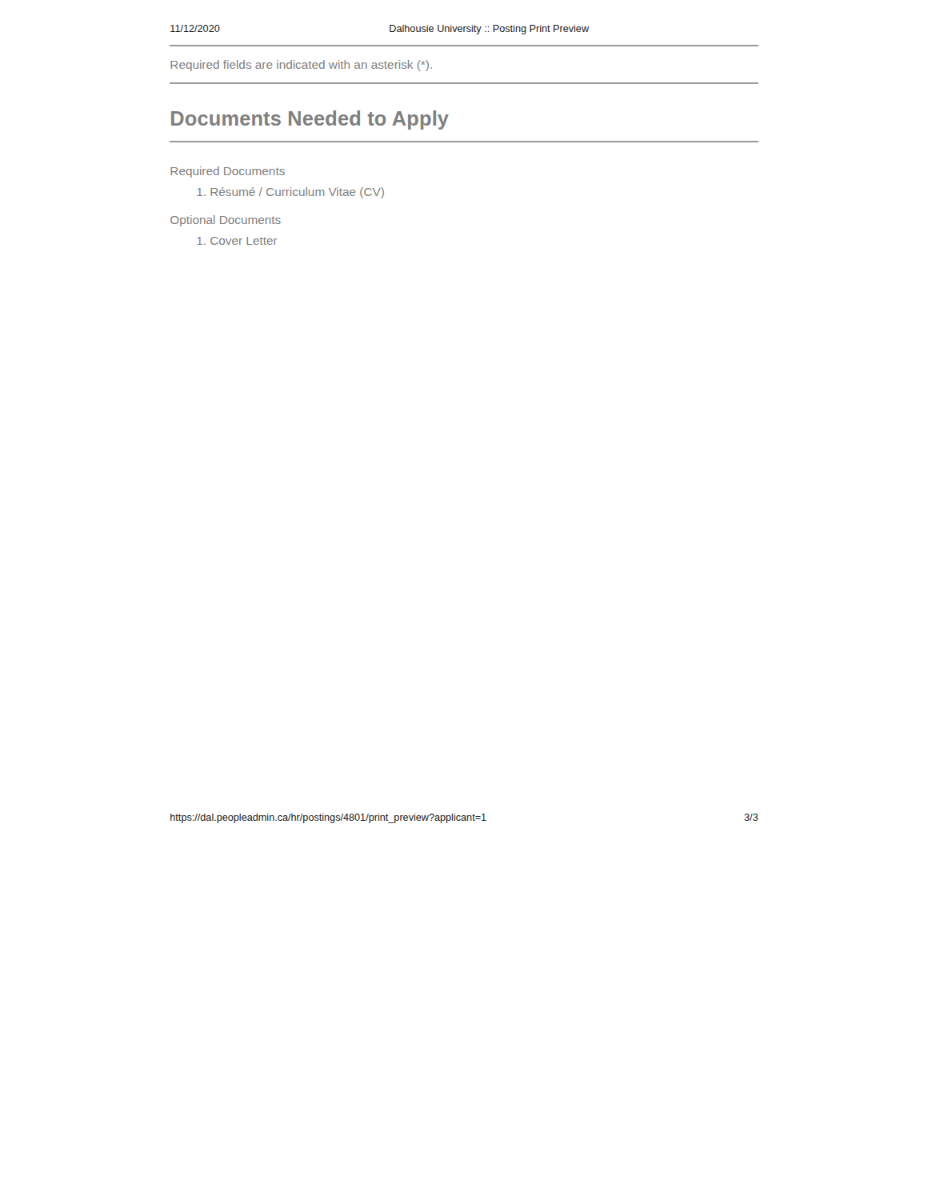11/12/2020 Dalhousie University :: Posting Print Preview
Required fields are indicated with an asterisk (*).
Documents Needed to Apply
Required Documents
Résumé / Curriculum Vitae (CV)
Optional Documents
Cover Letter
https://dal.peopleadmin.ca/hr/postings/4801/print_preview?applicant=1 3/3